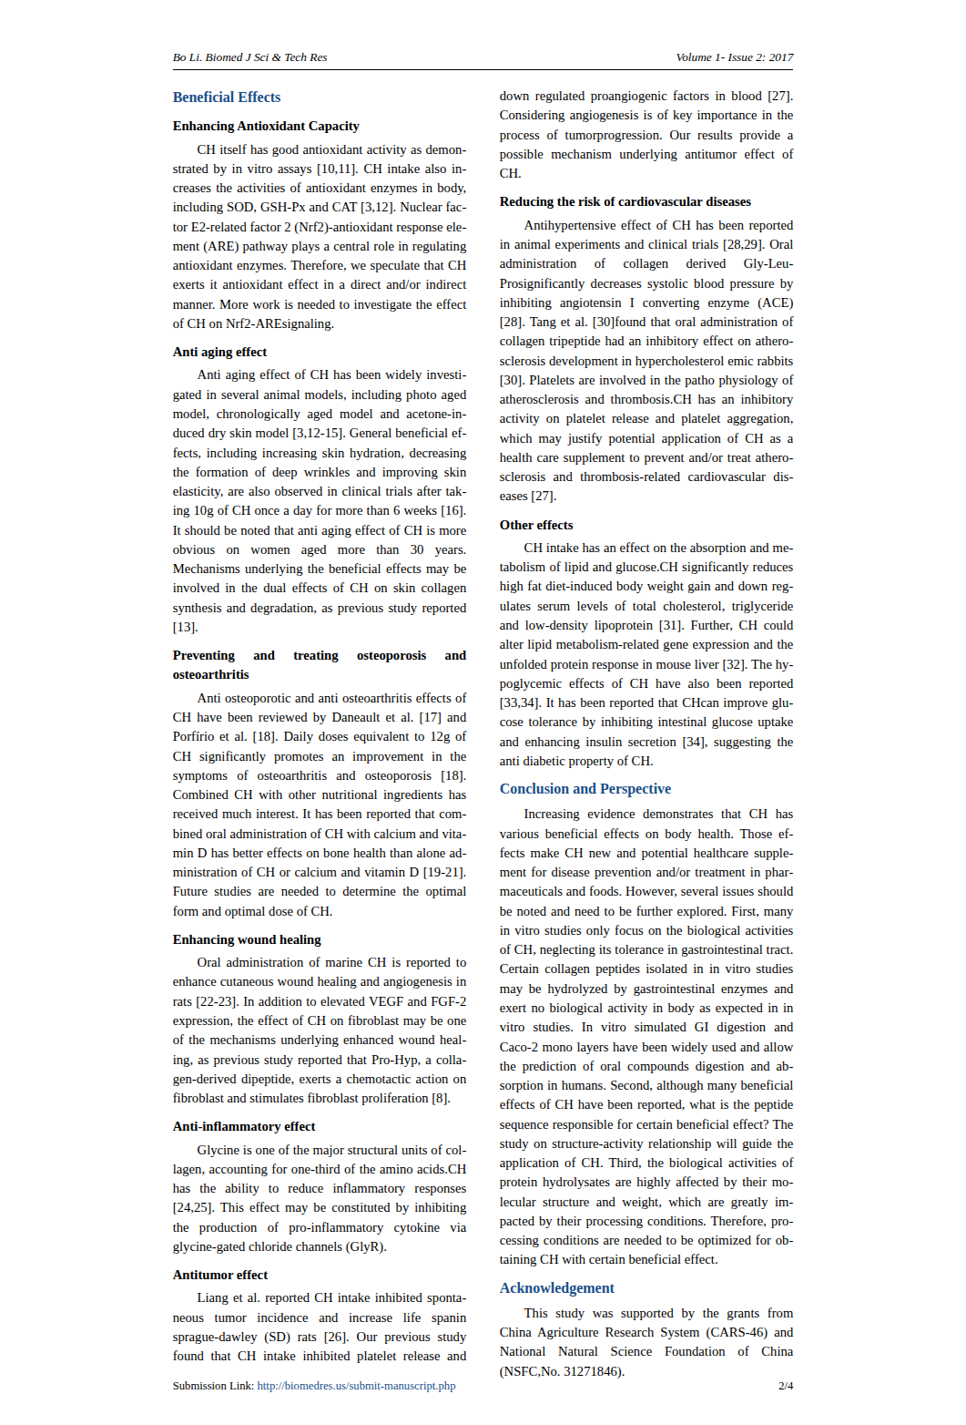Bo Li. Biomed J Sci & Tech Res
Volume 1- Issue 2: 2017
Beneficial Effects
Enhancing Antioxidant Capacity
CH itself has good antioxidant activity as demonstrated by in vitro assays [10,11]. CH intake also increases the activities of antioxidant enzymes in body, including SOD, GSH-Px and CAT [3,12]. Nuclear factor E2-related factor 2 (Nrf2)-antioxidant response element (ARE) pathway plays a central role in regulating antioxidant enzymes. Therefore, we speculate that CH exerts it antioxidant effect in a direct and/or indirect manner. More work is needed to investigate the effect of CH on Nrf2-AREsignaling.
Anti aging effect
Anti aging effect of CH has been widely investigated in several animal models, including photo aged model, chronologically aged model and acetone-induced dry skin model [3,12-15]. General beneficial effects, including increasing skin hydration, decreasing the formation of deep wrinkles and improving skin elasticity, are also observed in clinical trials after taking 10g of CH once a day for more than 6 weeks [16]. It should be noted that anti aging effect of CH is more obvious on women aged more than 30 years. Mechanisms underlying the beneficial effects may be involved in the dual effects of CH on skin collagen synthesis and degradation, as previous study reported [13].
Preventing and treating osteoporosis and osteoarthritis
Anti osteoporotic and anti osteoarthritis effects of CH have been reviewed by Daneault et al. [17] and Porfírio et al. [18]. Daily doses equivalent to 12g of CH significantly promotes an improvement in the symptoms of osteoarthritis and osteoporosis [18]. Combined CH with other nutritional ingredients has received much interest. It has been reported that combined oral administration of CH with calcium and vitamin D has better effects on bone health than alone administration of CH or calcium and vitamin D [19-21]. Future studies are needed to determine the optimal form and optimal dose of CH.
Enhancing wound healing
Oral administration of marine CH is reported to enhance cutaneous wound healing and angiogenesis in rats [22-23]. In addition to elevated VEGF and FGF-2 expression, the effect of CH on fibroblast may be one of the mechanisms underlying enhanced wound healing, as previous study reported that Pro-Hyp, a collagen-derived dipeptide, exerts a chemotactic action on fibroblast and stimulates fibroblast proliferation [8].
Anti-inflammatory effect
Glycine is one of the major structural units of collagen, accounting for one-third of the amino acids.CH has the ability to reduce inflammatory responses [24,25]. This effect may be constituted by inhibiting the production of pro-inflammatory cytokine via glycine-gated chloride channels (GlyR).
Antitumor effect
Liang et al. reported CH intake inhibited spontaneous tumor incidence and increase life spanin sprague-dawley (SD) rats [26]. Our previous study found that CH intake inhibited platelet release and down regulated proangiogenic factors in blood [27]. Considering angiogenesis is of key importance in the process of tumorprogression. Our results provide a possible mechanism underlying antitumor effect of CH.
Reducing the risk of cardiovascular diseases
Antihypertensive effect of CH has been reported in animal experiments and clinical trials [28,29]. Oral administration of collagen derived Gly-Leu-Prosignificantly decreases systolic blood pressure by inhibiting angiotensin I converting enzyme (ACE) [28]. Tang et al. [30]found that oral administration of collagen tripeptide had an inhibitory effect on atherosclerosis development in hypercholesterol emic rabbits [30]. Platelets are involved in the patho physiology of atherosclerosis and thrombosis.CH has an inhibitory activity on platelet release and platelet aggregation, which may justify potential application of CH as a health care supplement to prevent and/or treat atherosclerosis and thrombosis-related cardiovascular diseases [27].
Other effects
CH intake has an effect on the absorption and metabolism of lipid and glucose.CH significantly reduces high fat diet-induced body weight gain and down regulates serum levels of total cholesterol, triglyceride and low-density lipoprotein [31]. Further, CH could alter lipid metabolism-related gene expression and the unfolded protein response in mouse liver [32]. The hypoglycemic effects of CH have also been reported [33,34]. It has been reported that CHcan improve glucose tolerance by inhibiting intestinal glucose uptake and enhancing insulin secretion [34], suggesting the anti diabetic property of CH.
Conclusion and Perspective
Increasing evidence demonstrates that CH has various beneficial effects on body health. Those effects make CH new and potential healthcare supplement for disease prevention and/or treatment in pharmaceuticals and foods. However, several issues should be noted and need to be further explored. First, many in vitro studies only focus on the biological activities of CH, neglecting its tolerance in gastrointestinal tract. Certain collagen peptides isolated in in vitro studies may be hydrolyzed by gastrointestinal enzymes and exert no biological activity in body as expected in in vitro studies. In vitro simulated GI digestion and Caco-2 mono layers have been widely used and allow the prediction of oral compounds digestion and absorption in humans. Second, although many beneficial effects of CH have been reported, what is the peptide sequence responsible for certain beneficial effect? The study on structure-activity relationship will guide the application of CH. Third, the biological activities of protein hydrolysates are highly affected by their molecular structure and weight, which are greatly impacted by their processing conditions. Therefore, processing conditions are needed to be optimized for obtaining CH with certain beneficial effect.
Acknowledgement
This study was supported by the grants from China Agriculture Research System (CARS-46) and National Natural Science Foundation of China (NSFC,No. 31271846).
Submission Link: http://biomedres.us/submit-manuscript.php
2/4